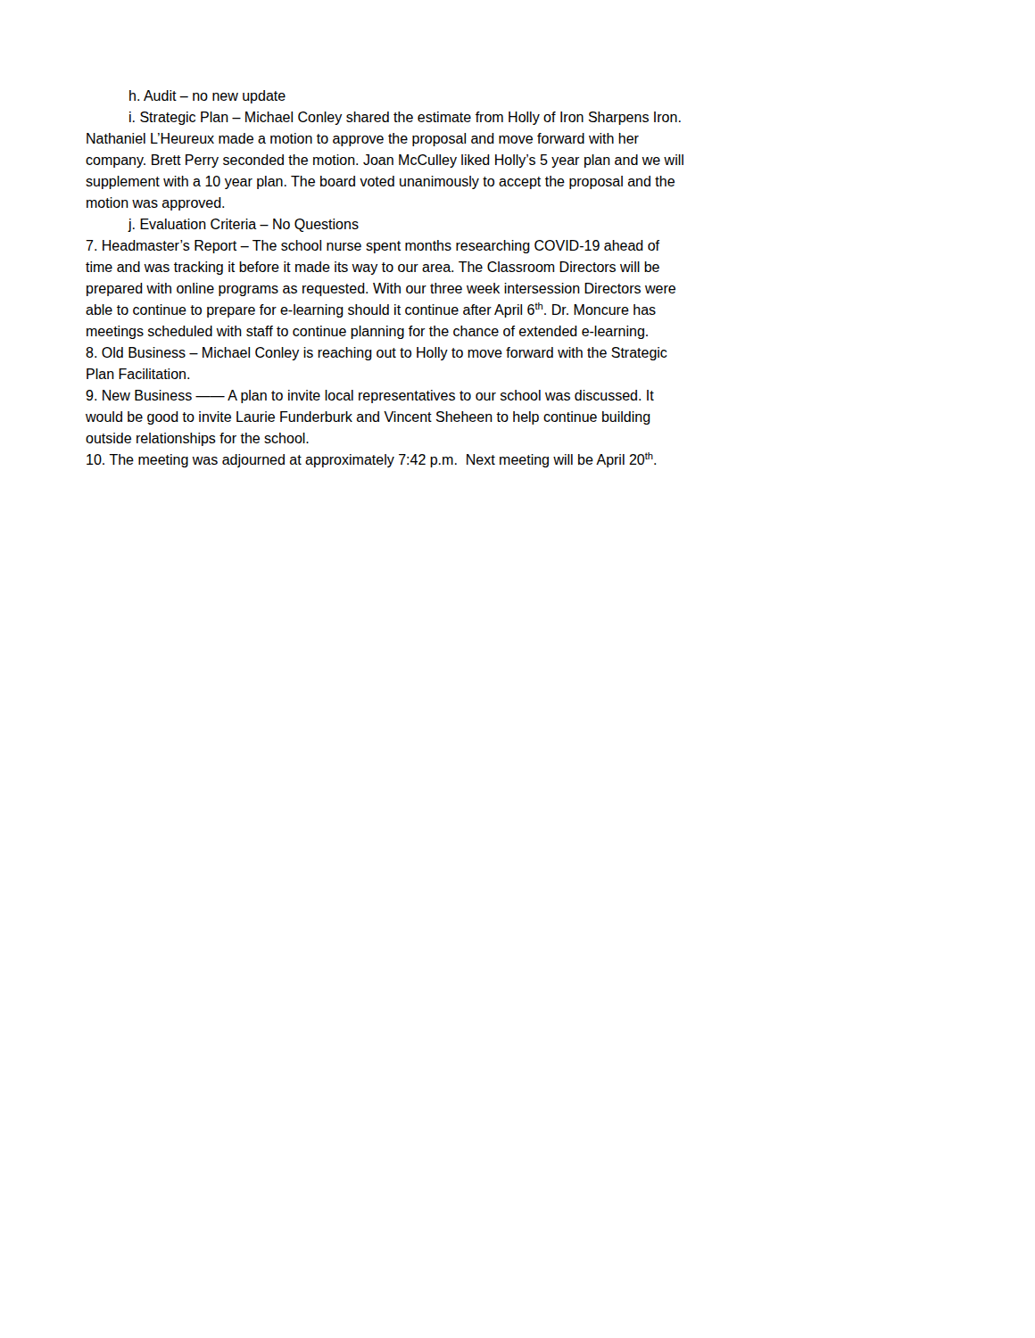h. Audit – no new update
i. Strategic Plan – Michael Conley shared the estimate from Holly of Iron Sharpens Iron. Nathaniel L’Heureux made a motion to approve the proposal and move forward with her company. Brett Perry seconded the motion. Joan McCulley liked Holly’s 5 year plan and we will supplement with a 10 year plan. The board voted unanimously to accept the proposal and the motion was approved.
j. Evaluation Criteria – No Questions
7. Headmaster’s Report – The school nurse spent months researching COVID-19 ahead of time and was tracking it before it made its way to our area. The Classroom Directors will be prepared with online programs as requested. With our three week intersession Directors were able to continue to prepare for e-learning should it continue after April 6th. Dr. Moncure has meetings scheduled with staff to continue planning for the chance of extended e-learning.
8. Old Business – Michael Conley is reaching out to Holly to move forward with the Strategic Plan Facilitation.
9. New Business —— A plan to invite local representatives to our school was discussed. It would be good to invite Laurie Funderburk and Vincent Sheheen to help continue building outside relationships for the school.
10. The meeting was adjourned at approximately 7:42 p.m. Next meeting will be April 20th.